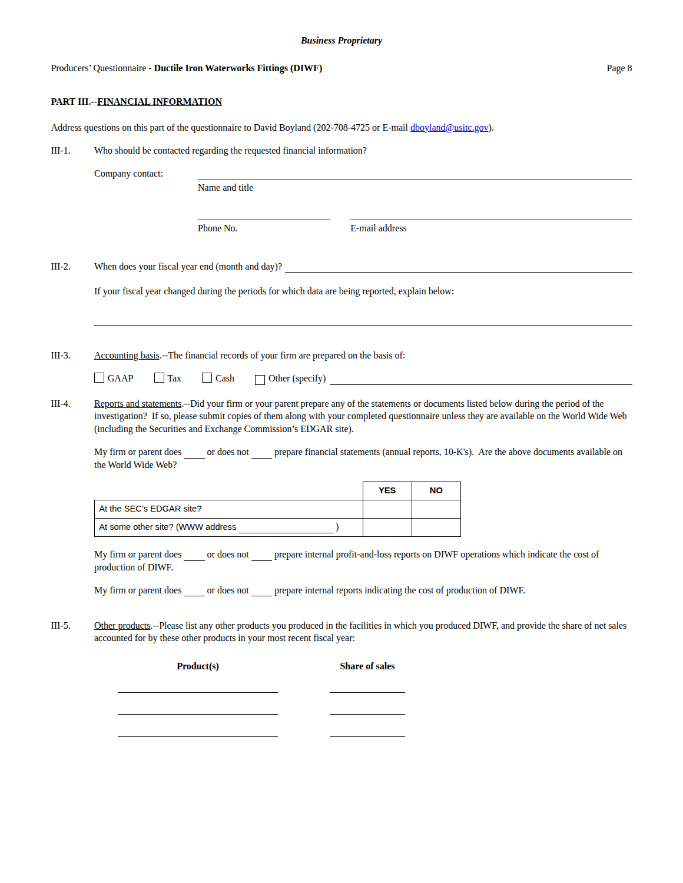Business Proprietary
Producers’ Questionnaire - Ductile Iron Waterworks Fittings (DIWF)
Page 8
PART III.--FINANCIAL INFORMATION
Address questions on this part of the questionnaire to David Boyland (202-708-4725 or E-mail dboyland@usitc.gov).
III-1.
Who should be contacted regarding the requested financial information?
Company contact:
Name and title
Phone No.
E-mail address
III-2.
When does your fiscal year end (month and day)?
If your fiscal year changed during the periods for which data are being reported, explain below:
III-3.
Accounting basis.--The financial records of your firm are prepared on the basis of:
GAAP
Tax
Cash
Other (specify)
III-4.
Reports and statements.--Did your firm or your parent prepare any of the statements or documents listed below during the period of the investigation? If so, please submit copies of them along with your completed questionnaire unless they are available on the World Wide Web (including the Securities and Exchange Commission’s EDGAR site).
My firm or parent does or does not prepare financial statements (annual reports, 10-K's). Are the above documents available on the World Wide Web?
| | YES | NO |
| At the SEC’s EDGAR site? | | |
| At some other site? (WWW address ) | | |
My firm or parent does or does not prepare internal profit-and-loss reports on DIWF operations which indicate the cost of production of DIWF.
My firm or parent does or does not prepare internal reports indicating the cost of production of DIWF.
III-5.
Other products.--Please list any other products you produced in the facilities in which you produced DIWF, and provide the share of net sales accounted for by these other products in your most recent fiscal year:
Product(s)
Share of sales